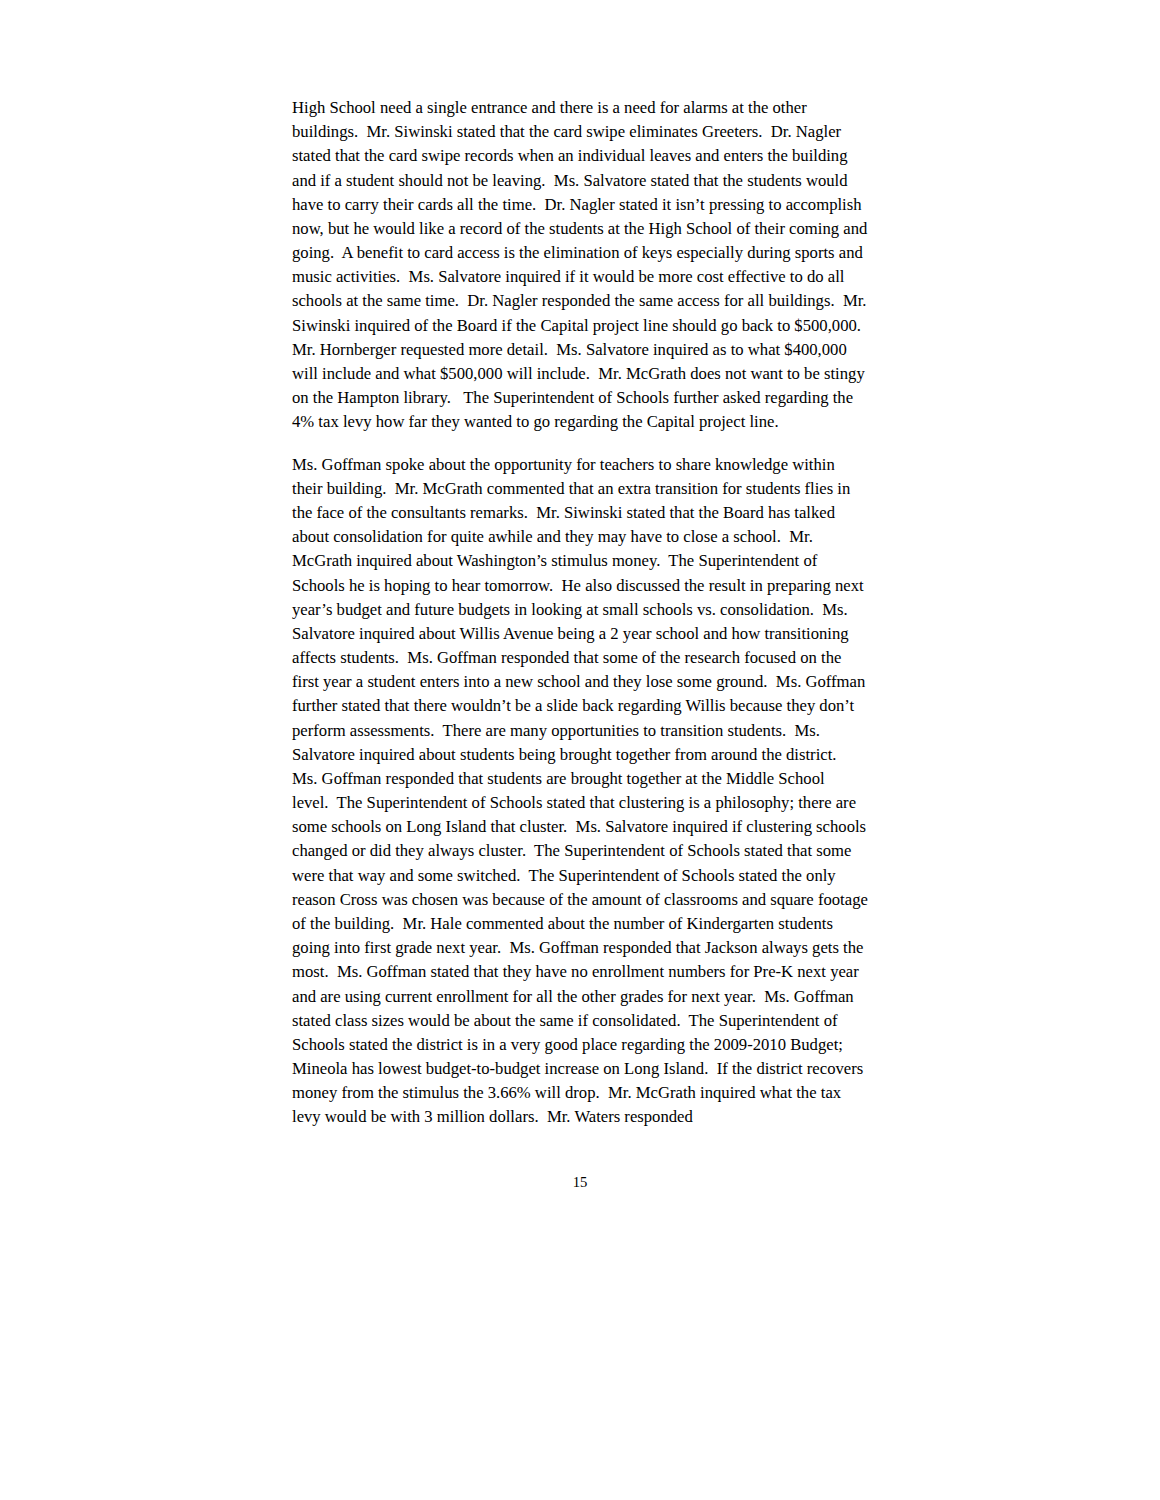High School need a single entrance and there is a need for alarms at the other buildings. Mr. Siwinski stated that the card swipe eliminates Greeters. Dr. Nagler stated that the card swipe records when an individual leaves and enters the building and if a student should not be leaving. Ms. Salvatore stated that the students would have to carry their cards all the time. Dr. Nagler stated it isn’t pressing to accomplish now, but he would like a record of the students at the High School of their coming and going. A benefit to card access is the elimination of keys especially during sports and music activities. Ms. Salvatore inquired if it would be more cost effective to do all schools at the same time. Dr. Nagler responded the same access for all buildings. Mr. Siwinski inquired of the Board if the Capital project line should go back to $500,000. Mr. Hornberger requested more detail. Ms. Salvatore inquired as to what $400,000 will include and what $500,000 will include. Mr. McGrath does not want to be stingy on the Hampton library. The Superintendent of Schools further asked regarding the 4% tax levy how far they wanted to go regarding the Capital project line.
Ms. Goffman spoke about the opportunity for teachers to share knowledge within their building. Mr. McGrath commented that an extra transition for students flies in the face of the consultants remarks. Mr. Siwinski stated that the Board has talked about consolidation for quite awhile and they may have to close a school. Mr. McGrath inquired about Washington’s stimulus money. The Superintendent of Schools he is hoping to hear tomorrow. He also discussed the result in preparing next year’s budget and future budgets in looking at small schools vs. consolidation. Ms. Salvatore inquired about Willis Avenue being a 2 year school and how transitioning affects students. Ms. Goffman responded that some of the research focused on the first year a student enters into a new school and they lose some ground. Ms. Goffman further stated that there wouldn’t be a slide back regarding Willis because they don’t perform assessments. There are many opportunities to transition students. Ms. Salvatore inquired about students being brought together from around the district. Ms. Goffman responded that students are brought together at the Middle School level. The Superintendent of Schools stated that clustering is a philosophy; there are some schools on Long Island that cluster. Ms. Salvatore inquired if clustering schools changed or did they always cluster. The Superintendent of Schools stated that some were that way and some switched. The Superintendent of Schools stated the only reason Cross was chosen was because of the amount of classrooms and square footage of the building. Mr. Hale commented about the number of Kindergarten students going into first grade next year. Ms. Goffman responded that Jackson always gets the most. Ms. Goffman stated that they have no enrollment numbers for Pre-K next year and are using current enrollment for all the other grades for next year. Ms. Goffman stated class sizes would be about the same if consolidated. The Superintendent of Schools stated the district is in a very good place regarding the 2009-2010 Budget; Mineola has lowest budget-to-budget increase on Long Island. If the district recovers money from the stimulus the 3.66% will drop. Mr. McGrath inquired what the tax levy would be with 3 million dollars. Mr. Waters responded
15